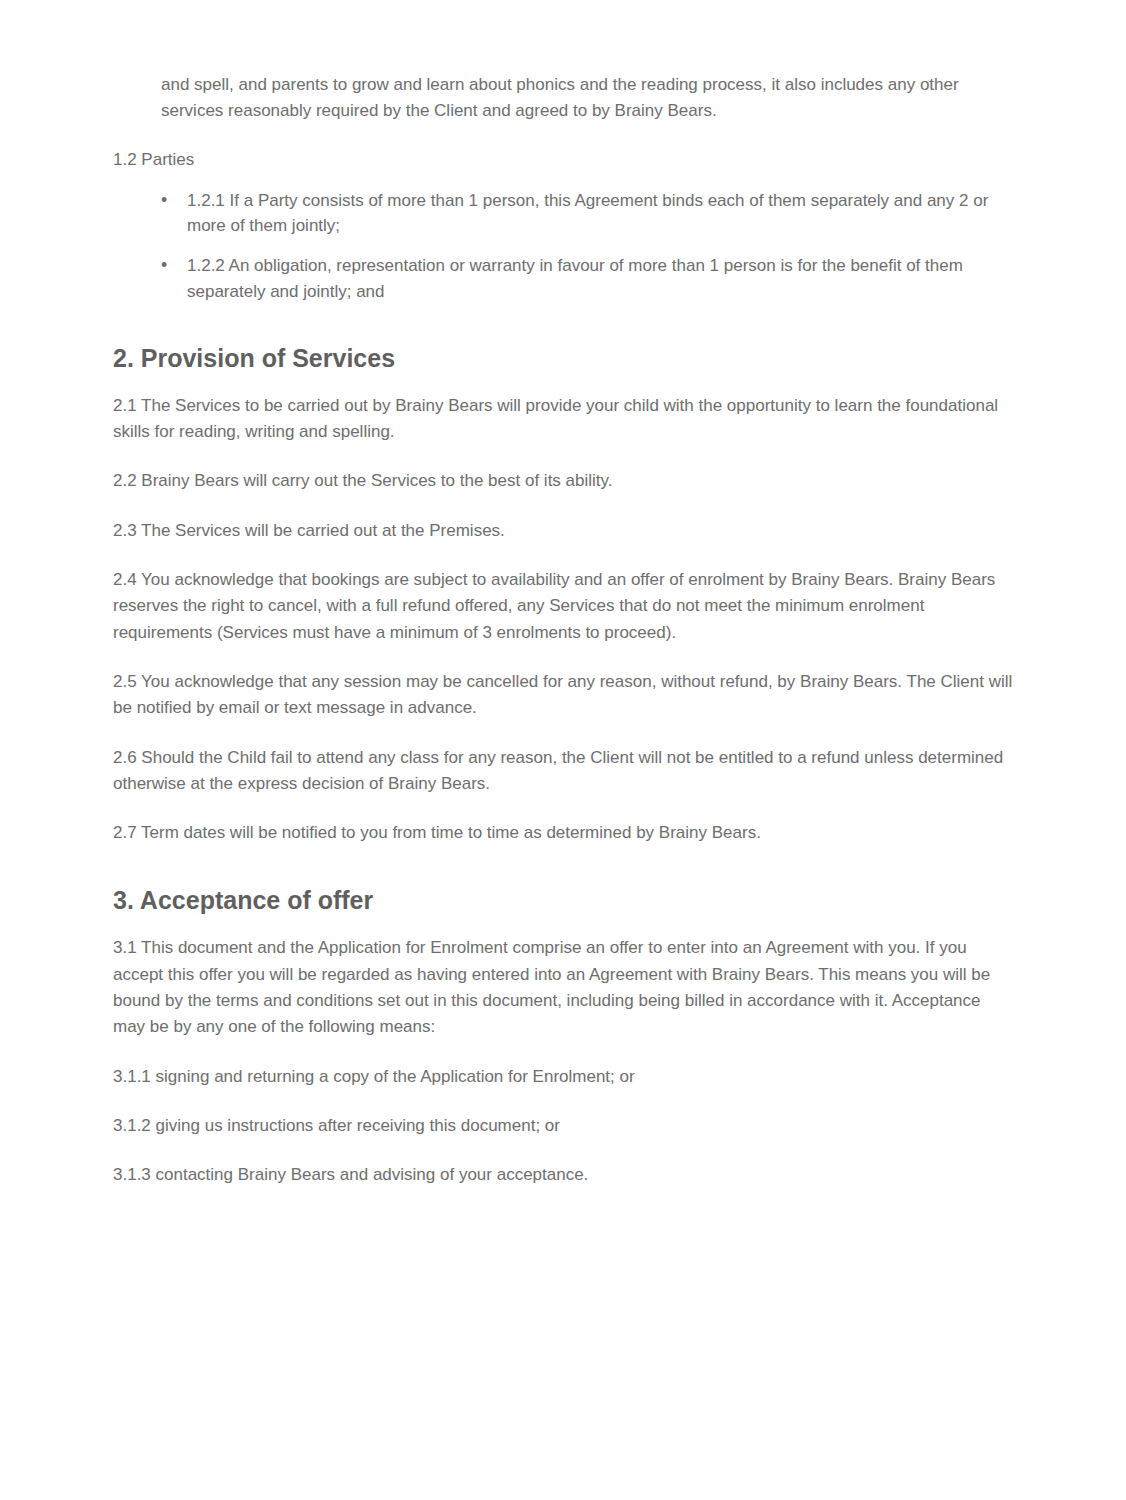and spell, and parents to grow and learn about phonics and the reading process, it also includes any other services reasonably required by the Client and agreed to by Brainy Bears.
1.2 Parties
1.2.1 If a Party consists of more than 1 person, this Agreement binds each of them separately and any 2 or more of them jointly;
1.2.2 An obligation, representation or warranty in favour of more than 1 person is for the benefit of them separately and jointly; and
2. Provision of Services
2.1 The Services to be carried out by Brainy Bears will provide your child with the opportunity to learn the foundational skills for reading, writing and spelling.
2.2 Brainy Bears will carry out the Services to the best of its ability.
2.3 The Services will be carried out at the Premises.
2.4 You acknowledge that bookings are subject to availability and an offer of enrolment by Brainy Bears. Brainy Bears reserves the right to cancel, with a full refund offered, any Services that do not meet the minimum enrolment requirements (Services must have a minimum of 3 enrolments to proceed).
2.5 You acknowledge that any session may be cancelled for any reason, without refund, by Brainy Bears. The Client will be notified by email or text message in advance.
2.6 Should the Child fail to attend any class for any reason, the Client will not be entitled to a refund unless determined otherwise at the express decision of Brainy Bears.
2.7 Term dates will be notified to you from time to time as determined by Brainy Bears.
3. Acceptance of offer
3.1 This document and the Application for Enrolment comprise an offer to enter into an Agreement with you. If you accept this offer you will be regarded as having entered into an Agreement with Brainy Bears. This means you will be bound by the terms and conditions set out in this document, including being billed in accordance with it. Acceptance may be by any one of the following means:
3.1.1 signing and returning a copy of the Application for Enrolment; or
3.1.2 giving us instructions after receiving this document; or
3.1.3 contacting Brainy Bears and advising of your acceptance.